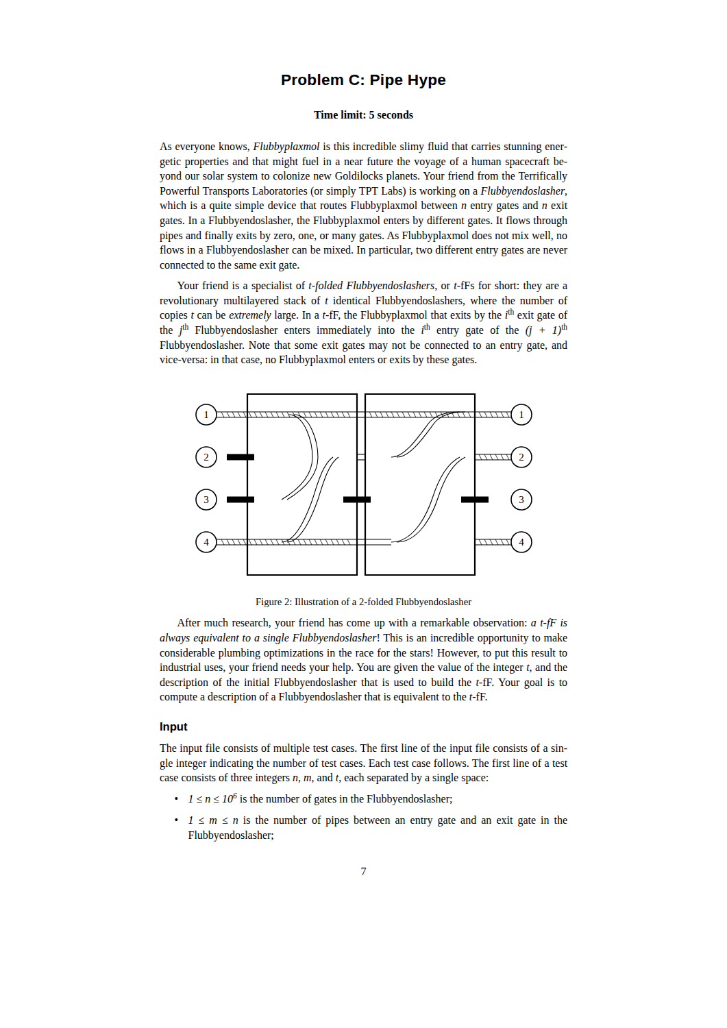Problem C: Pipe Hype
Time limit: 5 seconds
As everyone knows, Flubbyplaxmol is this incredible slimy fluid that carries stunning energetic properties and that might fuel in a near future the voyage of a human spacecraft beyond our solar system to colonize new Goldilocks planets. Your friend from the Terrifically Powerful Transports Laboratories (or simply TPT Labs) is working on a Flubbyendoslasher, which is a quite simple device that routes Flubbyplaxmol between n entry gates and n exit gates. In a Flubbyendoslasher, the Flubbyplaxmol enters by different gates. It flows through pipes and finally exits by zero, one, or many gates. As Flubbyplaxmol does not mix well, no flows in a Flubbyendoslasher can be mixed. In particular, two different entry gates are never connected to the same exit gate.
Your friend is a specialist of t-folded Flubbyendoslashers, or t-fFs for short: they are a revolutionary multilayered stack of t identical Flubbyendoslashers, where the number of copies t can be extremely large. In a t-fF, the Flubbyplaxmol that exits by the ith exit gate of the jth Flubbyendoslasher enters immediately into the ith entry gate of the (j + 1)th Flubbyendoslasher. Note that some exit gates may not be connected to an entry gate, and vice-versa: in that case, no Flubbyplaxmol enters or exits by these gates.
1 2 3 4 1 2 3 4
Figure 2: Illustration of a 2-folded Flubbyendoslasher
After much research, your friend has come up with a remarkable observation: a t-fF is always equivalent to a single Flubbyendoslasher! This is an incredible opportunity to make considerable plumbing optimizations in the race for the stars! However, to put this result to industrial uses, your friend needs your help. You are given the value of the integer t, and the description of the initial Flubbyendoslasher that is used to build the t-fF. Your goal is to compute a description of a Flubbyendoslasher that is equivalent to the t-fF.
Input
The input file consists of multiple test cases. The first line of the input file consists of a single integer indicating the number of test cases. Each test case follows. The first line of a test case consists of three integers n, m, and t, each separated by a single space:
1 ≤ n ≤ 106 is the number of gates in the Flubbyendoslasher;
1 ≤ m ≤ n is the number of pipes between an entry gate and an exit gate in the Flubbyendoslasher;
7